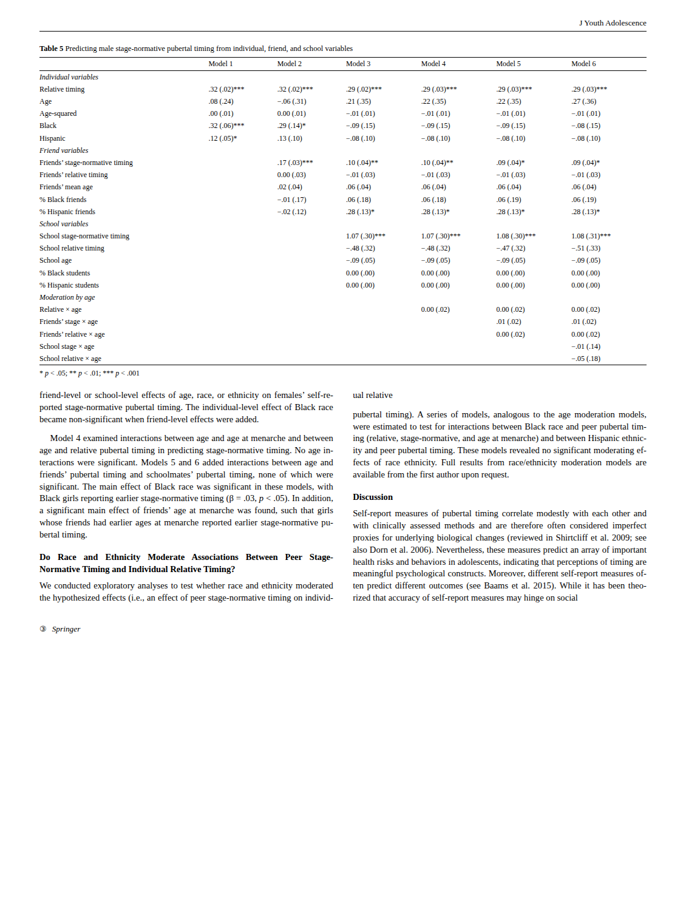J Youth Adolescence
Table 5 Predicting male stage-normative pubertal timing from individual, friend, and school variables
| | Model 1 | Model 2 | Model 3 | Model 4 | Model 5 | Model 6 |
| --- | --- | --- | --- | --- | --- | --- |
| Individual variables |
| Relative timing | .32 (.02)*** | .32 (.02)*** | .29 (.02)*** | .29 (.03)*** | .29 (.03)*** | .29 (.03)*** |
| Age | .08 (.24) | −.06 (.31) | .21 (.35) | .22 (.35) | .22 (.35) | .27 (.36) |
| Age-squared | .00 (.01) | 0.00 (.01) | −.01 (.01) | −.01 (.01) | −.01 (.01) | −.01 (.01) |
| Black | .32 (.06)*** | .29 (.14)* | −.09 (.15) | −.09 (.15) | −.09 (.15) | −.08 (.15) |
| Hispanic | .12 (.05)* | .13 (.10) | −.08 (.10) | −.08 (.10) | −.08 (.10) | −.08 (.10) |
| Friend variables |
| Friends’ stage-normative timing | | .17 (.03)*** | .10 (.04)** | .10 (.04)** | .09 (.04)* | .09 (.04)* |
| Friends’ relative timing | | 0.00 (.03) | −.01 (.03) | −.01 (.03) | −.01 (.03) | −.01 (.03) |
| Friends’ mean age | | .02 (.04) | .06 (.04) | .06 (.04) | .06 (.04) | .06 (.04) |
| % Black friends | | −.01 (.17) | .06 (.18) | .06 (.18) | .06 (.19) | .06 (.19) |
| % Hispanic friends | | −.02 (.12) | .28 (.13)* | .28 (.13)* | .28 (.13)* | .28 (.13)* |
| School variables |
| School stage-normative timing | | | 1.07 (.30)*** | 1.07 (.30)*** | 1.08 (.30)*** | 1.08 (.31)*** |
| School relative timing | | | −.48 (.32) | −.48 (.32) | −.47 (.32) | −.51 (.33) |
| School age | | | −.09 (.05) | −.09 (.05) | −.09 (.05) | −.09 (.05) |
| % Black students | | | 0.00 (.00) | 0.00 (.00) | 0.00 (.00) | 0.00 (.00) |
| % Hispanic students | | | 0.00 (.00) | 0.00 (.00) | 0.00 (.00) | 0.00 (.00) |
| Moderation by age |
| Relative × age | | | | 0.00 (.02) | 0.00 (.02) | 0.00 (.02) |
| Friends’ stage × age | | | | | .01 (.02) | .01 (.02) |
| Friends’ relative × age | | | | | 0.00 (.02) | 0.00 (.02) |
| School stage × age | | | | | | −.01 (.14) |
| School relative × age | | | | | | −.05 (.18) |
* p < .05; ** p < .01; *** p < .001
friend-level or school-level effects of age, race, or ethnicity on females’ self-reported stage-normative pubertal timing. The individual-level effect of Black race became non-significant when friend-level effects were added.
Model 4 examined interactions between age and age at menarche and between age and relative pubertal timing in predicting stage-normative timing. No age interactions were significant. Models 5 and 6 added interactions between age and friends’ pubertal timing and schoolmates’ pubertal timing, none of which were significant. The main effect of Black race was significant in these models, with Black girls reporting earlier stage-normative timing (β = .03, p < .05). In addition, a significant main effect of friends’ age at menarche was found, such that girls whose friends had earlier ages at menarche reported earlier stage-normative pubertal timing.
Do Race and Ethnicity Moderate Associations Between Peer Stage-Normative Timing and Individual Relative Timing?
We conducted exploratory analyses to test whether race and ethnicity moderated the hypothesized effects (i.e., an effect of peer stage-normative timing on individual relative
pubertal timing). A series of models, analogous to the age moderation models, were estimated to test for interactions between Black race and peer pubertal timing (relative, stage-normative, and age at menarche) and between Hispanic ethnicity and peer pubertal timing. These models revealed no significant moderating effects of race ethnicity. Full results from race/ethnicity moderation models are available from the first author upon request.
Discussion
Self-report measures of pubertal timing correlate modestly with each other and with clinically assessed methods and are therefore often considered imperfect proxies for underlying biological changes (reviewed in Shirtcliff et al. 2009; see also Dorn et al. 2006). Nevertheless, these measures predict an array of important health risks and behaviors in adolescents, indicating that perceptions of timing are meaningful psychological constructs. Moreover, different self-report measures often predict different outcomes (see Baams et al. 2015). While it has been theorized that accuracy of self-report measures may hinge on social
③ Springer